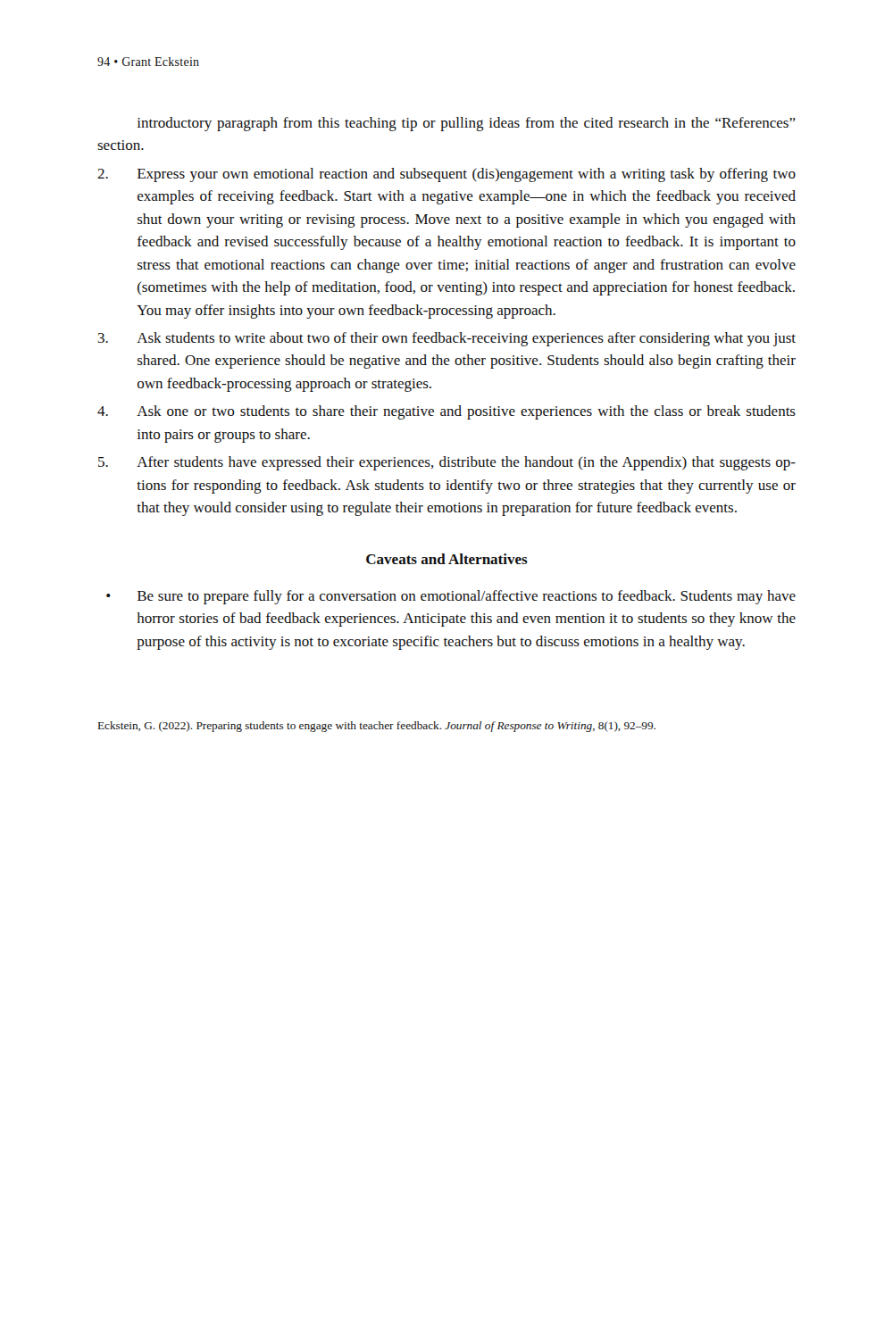94 • Grant Eckstein
introductory paragraph from this teaching tip or pulling ideas from the cited research in the “References” section.
Express your own emotional reaction and subsequent (dis)engagement with a writing task by offering two examples of receiving feedback. Start with a negative example—one in which the feedback you received shut down your writing or revising process. Move next to a positive example in which you engaged with feedback and revised successfully because of a healthy emotional reaction to feedback. It is important to stress that emotional reactions can change over time; initial reactions of anger and frustration can evolve (sometimes with the help of meditation, food, or venting) into respect and appreciation for honest feedback. You may offer insights into your own feedback-processing approach.
Ask students to write about two of their own feedback-receiving experiences after considering what you just shared. One experience should be negative and the other positive. Students should also begin crafting their own feedback-processing approach or strategies.
Ask one or two students to share their negative and positive experiences with the class or break students into pairs or groups to share.
After students have expressed their experiences, distribute the handout (in the Appendix) that suggests options for responding to feedback. Ask students to identify two or three strategies that they currently use or that they would consider using to regulate their emotions in preparation for future feedback events.
Caveats and Alternatives
Be sure to prepare fully for a conversation on emotional/affective reactions to feedback. Students may have horror stories of bad feedback experiences. Anticipate this and even mention it to students so they know the purpose of this activity is not to excoriate specific teachers but to discuss emotions in a healthy way.
Eckstein, G. (2022). Preparing students to engage with teacher feedback. Journal of Response to Writing, 8(1), 92–99.